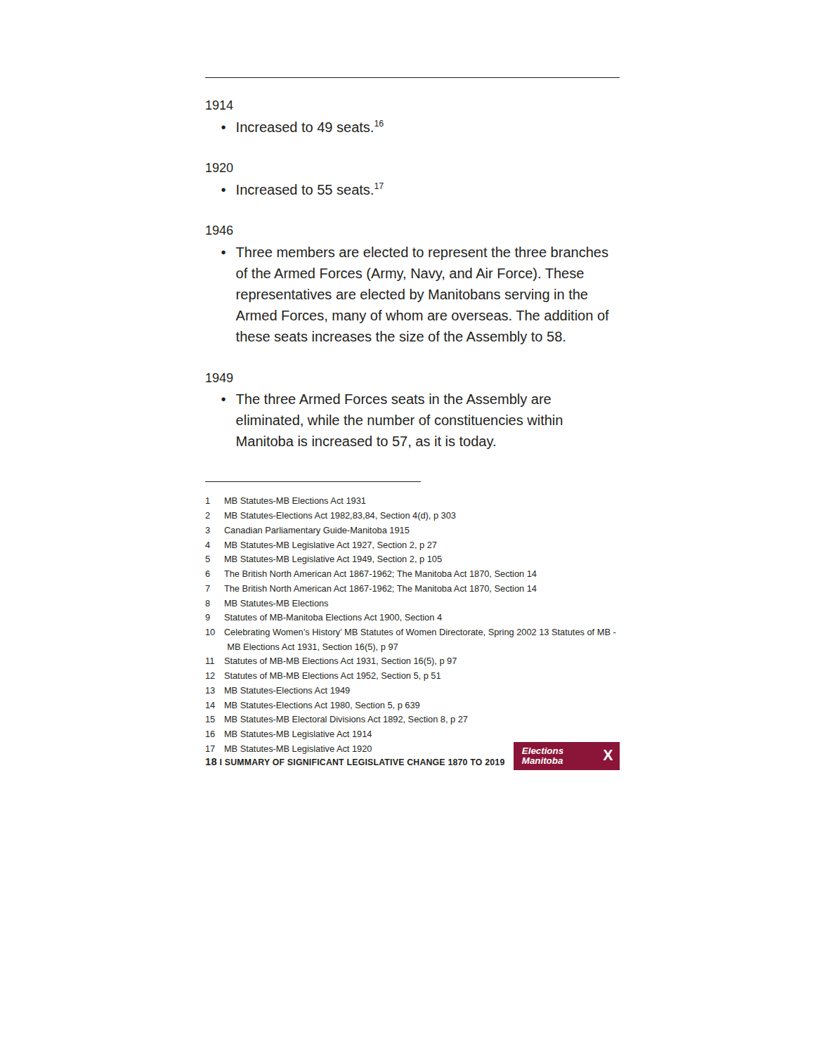1914
Increased to 49 seats.16
1920
Increased to 55 seats.17
1946
Three members are elected to represent the three branches of the Armed Forces (Army, Navy, and Air Force). These representatives are elected by Manitobans serving in the Armed Forces, many of whom are overseas. The addition of these seats increases the size of the Assembly to 58.
1949
The three Armed Forces seats in the Assembly are eliminated, while the number of constituencies within Manitoba is increased to 57, as it is today.
MB Statutes-MB Elections Act 1931
MB Statutes-Elections Act 1982,83,84, Section 4(d), p 303
Canadian Parliamentary Guide-Manitoba 1915
MB Statutes-MB Legislative Act 1927, Section 2, p 27
MB Statutes-MB Legislative Act 1949, Section 2, p 105
The British North American Act 1867-1962; The Manitoba Act 1870, Section 14
The British North American Act 1867-1962; The Manitoba Act 1870, Section 14
MB Statutes-MB Elections
Statutes of MB-Manitoba Elections Act 1900, Section 4
Celebrating Women’s History’ MB Statutes of Women Directorate, Spring 2002 13 Statutes of MB -MB Elections Act 1931, Section 16(5), p 97
Statutes of MB-MB Elections Act 1931, Section 16(5), p 97
Statutes of MB-MB Elections Act 1952, Section 5, p 51
MB Statutes-Elections Act 1949
MB Statutes-Elections Act 1980, Section 5, p 639
MB Statutes-MB Electoral Divisions Act 1892, Section 8, p 27
MB Statutes-MB Legislative Act 1914
MB Statutes-MB Legislative Act 1920
18 I Summary of Significant Legislative Change 1870 to 2019
Elections Manitoba X